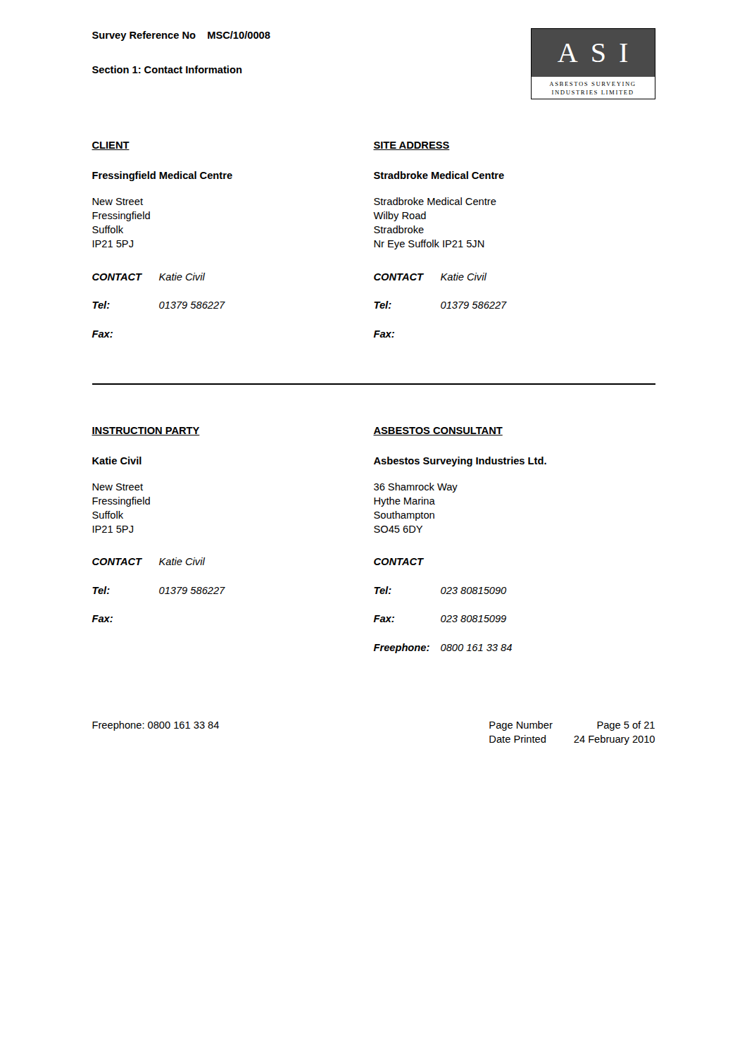Survey Reference No MSC/10/0008
Section 1: Contact Information
ASI
ASBESTOS SURVEYING
INDUSTRIES LIMITED
| CLIENT Fressingfield Medical Centre New Street Fressingfield Suffolk IP21 5PJ CONTACT Katie Civil Tel: 01379 586227 Fax: | SITE ADDRESS Stradbroke Medical Centre Stradbroke Medical Centre Wilby Road Stradbroke Nr Eye Suffolk IP21 5JN CONTACT Katie Civil Tel: 01379 586227 Fax: |
| INSTRUCTION PARTY Katie Civil New Street Fressingfield Suffolk IP21 5PJ CONTACT Katie Civil Tel: 01379 586227 Fax: | ASBESTOS CONSULTANT Asbestos Surveying Industries Ltd. 36 Shamrock Way Hythe Marina Southampton SO45 6DY CONTACT Tel: 023 80815090 Fax: 023 80815099 Freephone: 0800 161 33 84 |
Freephone: 0800 161 33 84
| Page Number | Page 5 of 21 |
| Date Printed | 24 February 2010 |